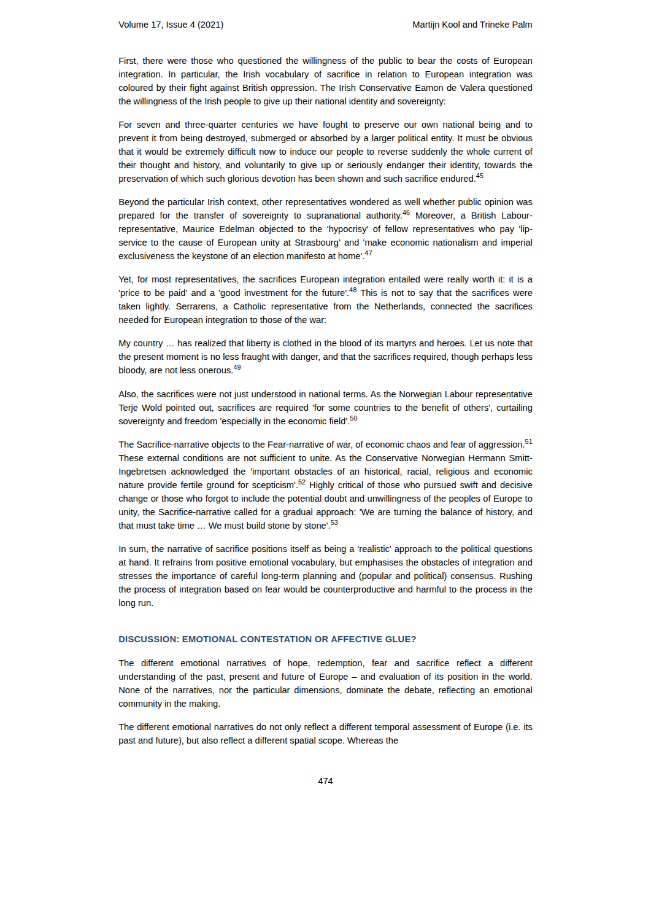Volume 17, Issue 4 (2021)
Martijn Kool and Trineke Palm
First, there were those who questioned the willingness of the public to bear the costs of European integration. In particular, the Irish vocabulary of sacrifice in relation to European integration was coloured by their fight against British oppression. The Irish Conservative Eamon de Valera questioned the willingness of the Irish people to give up their national identity and sovereignty:
For seven and three-quarter centuries we have fought to preserve our own national being and to prevent it from being destroyed, submerged or absorbed by a larger political entity. It must be obvious that it would be extremely difficult now to induce our people to reverse suddenly the whole current of their thought and history, and voluntarily to give up or seriously endanger their identity, towards the preservation of which such glorious devotion has been shown and such sacrifice endured.45
Beyond the particular Irish context, other representatives wondered as well whether public opinion was prepared for the transfer of sovereignty to supranational authority.46 Moreover, a British Labour-representative, Maurice Edelman objected to the 'hypocrisy' of fellow representatives who pay 'lip-service to the cause of European unity at Strasbourg' and 'make economic nationalism and imperial exclusiveness the keystone of an election manifesto at home'.47
Yet, for most representatives, the sacrifices European integration entailed were really worth it: it is a 'price to be paid' and a 'good investment for the future'.48 This is not to say that the sacrifices were taken lightly. Serrarens, a Catholic representative from the Netherlands, connected the sacrifices needed for European integration to those of the war:
My country … has realized that liberty is clothed in the blood of its martyrs and heroes. Let us note that the present moment is no less fraught with danger, and that the sacrifices required, though perhaps less bloody, are not less onerous.49
Also, the sacrifices were not just understood in national terms. As the Norwegian Labour representative Terje Wold pointed out, sacrifices are required 'for some countries to the benefit of others', curtailing sovereignty and freedom 'especially in the economic field'.50
The Sacrifice-narrative objects to the Fear-narrative of war, of economic chaos and fear of aggression.51 These external conditions are not sufficient to unite. As the Conservative Norwegian Hermann Smitt-Ingebretsen acknowledged the 'important obstacles of an historical, racial, religious and economic nature provide fertile ground for scepticism'.52 Highly critical of those who pursued swift and decisive change or those who forgot to include the potential doubt and unwillingness of the peoples of Europe to unity, the Sacrifice-narrative called for a gradual approach: 'We are turning the balance of history, and that must take time … We must build stone by stone'.53
In sum, the narrative of sacrifice positions itself as being a 'realistic' approach to the political questions at hand. It refrains from positive emotional vocabulary, but emphasises the obstacles of integration and stresses the importance of careful long-term planning and (popular and political) consensus. Rushing the process of integration based on fear would be counterproductive and harmful to the process in the long run.
Discussion: Emotional Contestation or Affective Glue?
The different emotional narratives of hope, redemption, fear and sacrifice reflect a different understanding of the past, present and future of Europe – and evaluation of its position in the world. None of the narratives, nor the particular dimensions, dominate the debate, reflecting an emotional community in the making.
The different emotional narratives do not only reflect a different temporal assessment of Europe (i.e. its past and future), but also reflect a different spatial scope. Whereas the
474